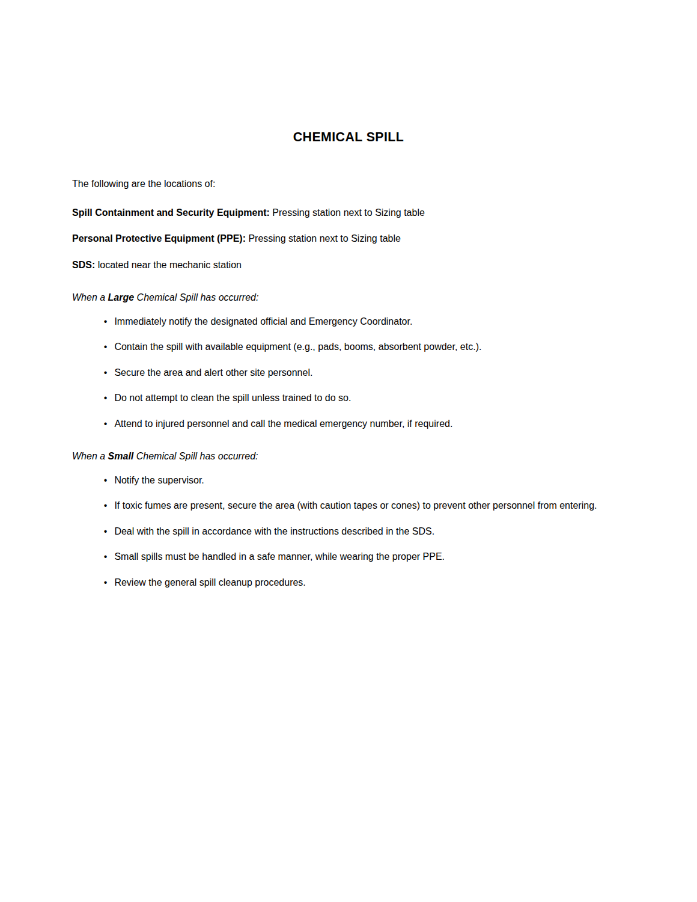CHEMICAL SPILL
The following are the locations of:
Spill Containment and Security Equipment: Pressing station next to Sizing table
Personal Protective Equipment (PPE): Pressing station next to Sizing table
SDS: located near the mechanic station
When a Large Chemical Spill has occurred:
Immediately notify the designated official and Emergency Coordinator.
Contain the spill with available equipment (e.g., pads, booms, absorbent powder, etc.).
Secure the area and alert other site personnel.
Do not attempt to clean the spill unless trained to do so.
Attend to injured personnel and call the medical emergency number, if required.
When a Small Chemical Spill has occurred:
Notify the supervisor.
If toxic fumes are present, secure the area (with caution tapes or cones) to prevent other personnel from entering.
Deal with the spill in accordance with the instructions described in the SDS.
Small spills must be handled in a safe manner, while wearing the proper PPE.
Review the general spill cleanup procedures.